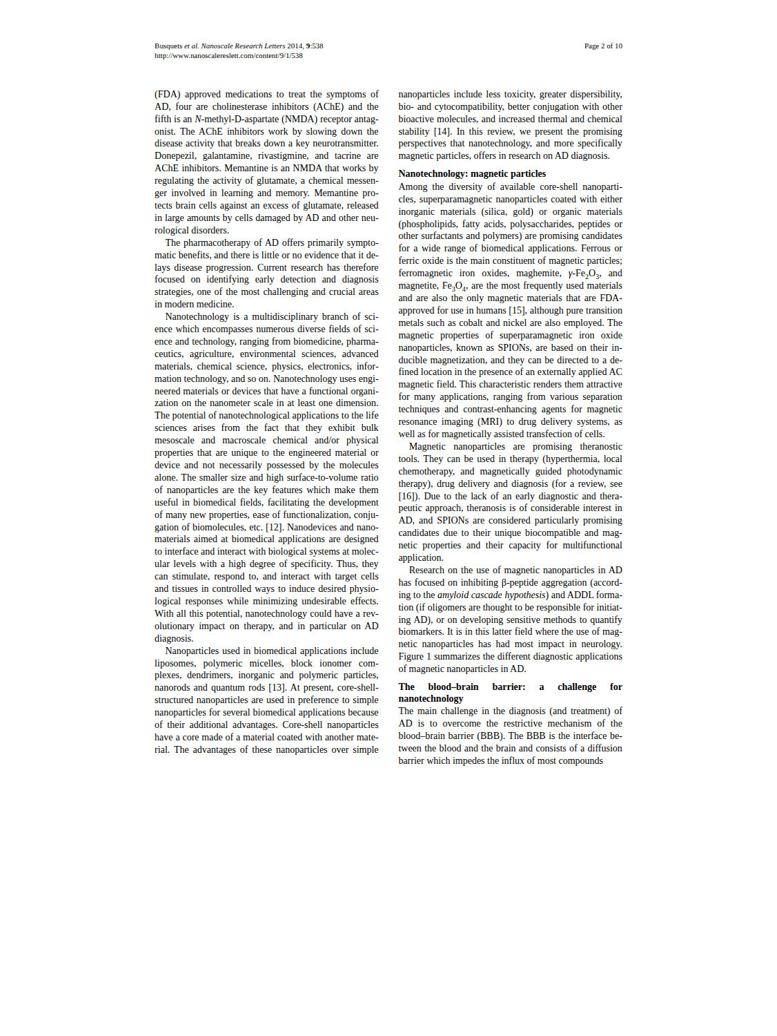Busquets et al. Nanoscale Research Letters 2014, 9:538 http://www.nanoscalereslett.com/content/9/1/538
Page 2 of 10
(FDA) approved medications to treat the symptoms of AD, four are cholinesterase inhibitors (AChE) and the fifth is an N-methyl-D-aspartate (NMDA) receptor antagonist. The AChE inhibitors work by slowing down the disease activity that breaks down a key neurotransmitter. Donepezil, galantamine, rivastigmine, and tacrine are AChE inhibitors. Memantine is an NMDA that works by regulating the activity of glutamate, a chemical messenger involved in learning and memory. Memantine protects brain cells against an excess of glutamate, released in large amounts by cells damaged by AD and other neurological disorders.
The pharmacotherapy of AD offers primarily symptomatic benefits, and there is little or no evidence that it delays disease progression. Current research has therefore focused on identifying early detection and diagnosis strategies, one of the most challenging and crucial areas in modern medicine.
Nanotechnology is a multidisciplinary branch of science which encompasses numerous diverse fields of science and technology, ranging from biomedicine, pharmaceutics, agriculture, environmental sciences, advanced materials, chemical science, physics, electronics, information technology, and so on. Nanotechnology uses engineered materials or devices that have a functional organization on the nanometer scale in at least one dimension. The potential of nanotechnological applications to the life sciences arises from the fact that they exhibit bulk mesoscale and macroscale chemical and/or physical properties that are unique to the engineered material or device and not necessarily possessed by the molecules alone. The smaller size and high surface-to-volume ratio of nanoparticles are the key features which make them useful in biomedical fields, facilitating the development of many new properties, ease of functionalization, conjugation of biomolecules, etc. [12]. Nanodevices and nanomaterials aimed at biomedical applications are designed to interface and interact with biological systems at molecular levels with a high degree of specificity. Thus, they can stimulate, respond to, and interact with target cells and tissues in controlled ways to induce desired physiological responses while minimizing undesirable effects. With all this potential, nanotechnology could have a revolutionary impact on therapy, and in particular on AD diagnosis.
Nanoparticles used in biomedical applications include liposomes, polymeric micelles, block ionomer complexes, dendrimers, inorganic and polymeric particles, nanorods and quantum rods [13]. At present, core-shell-structured nanoparticles are used in preference to simple nanoparticles for several biomedical applications because of their additional advantages. Core-shell nanoparticles have a core made of a material coated with another material. The advantages of these nanoparticles over simple nanoparticles include less toxicity, greater dispersibility, bio- and cytocompatibility, better conjugation with other bioactive molecules, and increased thermal and chemical stability [14]. In this review, we present the promising perspectives that nanotechnology, and more specifically magnetic particles, offers in research on AD diagnosis.
Nanotechnology: magnetic particles
Among the diversity of available core-shell nanoparticles, superparamagnetic nanoparticles coated with either inorganic materials (silica, gold) or organic materials (phospholipids, fatty acids, polysaccharides, peptides or other surfactants and polymers) are promising candidates for a wide range of biomedical applications. Ferrous or ferric oxide is the main constituent of magnetic particles; ferromagnetic iron oxides, maghemite, γ-Fe2O3, and magnetite, Fe3O4, are the most frequently used materials and are also the only magnetic materials that are FDA-approved for use in humans [15], although pure transition metals such as cobalt and nickel are also employed. The magnetic properties of superparamagnetic iron oxide nanoparticles, known as SPIONs, are based on their inducible magnetization, and they can be directed to a defined location in the presence of an externally applied AC magnetic field. This characteristic renders them attractive for many applications, ranging from various separation techniques and contrast-enhancing agents for magnetic resonance imaging (MRI) to drug delivery systems, as well as for magnetically assisted transfection of cells.
Magnetic nanoparticles are promising theranostic tools. They can be used in therapy (hyperthermia, local chemotherapy, and magnetically guided photodynamic therapy), drug delivery and diagnosis (for a review, see [16]). Due to the lack of an early diagnostic and therapeutic approach, theranosis is of considerable interest in AD, and SPIONs are considered particularly promising candidates due to their unique biocompatible and magnetic properties and their capacity for multifunctional application.
Research on the use of magnetic nanoparticles in AD has focused on inhibiting β-peptide aggregation (according to the amyloid cascade hypothesis) and ADDL formation (if oligomers are thought to be responsible for initiating AD), or on developing sensitive methods to quantify biomarkers. It is in this latter field where the use of magnetic nanoparticles has had most impact in neurology. Figure 1 summarizes the different diagnostic applications of magnetic nanoparticles in AD.
The blood–brain barrier: a challenge for nanotechnology
The main challenge in the diagnosis (and treatment) of AD is to overcome the restrictive mechanism of the blood–brain barrier (BBB). The BBB is the interface between the blood and the brain and consists of a diffusion barrier which impedes the influx of most compounds